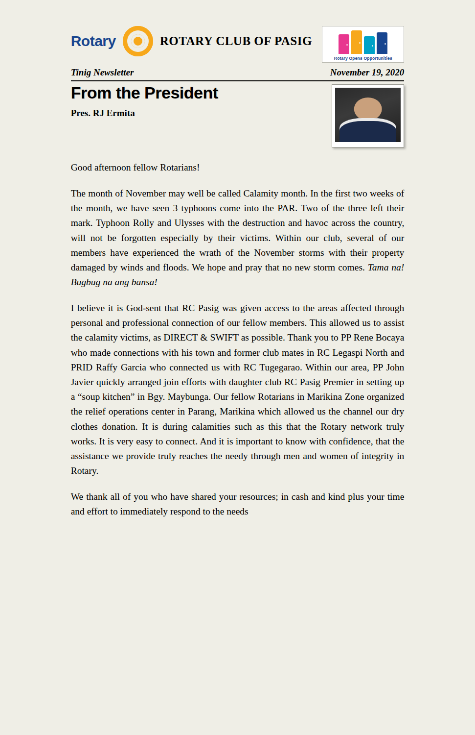Rotary ROTARY CLUB OF PASIG
Rotary Opens Opportunities
Tinig Newsletter November 19, 2020
From the President
Pres. RJ Ermita
Good afternoon fellow Rotarians!
The month of November may well be called Calamity month. In the first two weeks of the month, we have seen 3 typhoons come into the PAR. Two of the three left their mark. Typhoon Rolly and Ulysses with the destruction and havoc across the country, will not be forgotten especially by their victims. Within our club, several of our members have experienced the wrath of the November storms with their property damaged by winds and floods. We hope and pray that no new storm comes. Tama na! Bugbug na ang bansa!
I believe it is God-sent that RC Pasig was given access to the areas affected through personal and professional connection of our fellow members. This allowed us to assist the calamity victims, as DIRECT & SWIFT as possible. Thank you to PP Rene Bocaya who made connections with his town and former club mates in RC Legaspi North and PRID Raffy Garcia who connected us with RC Tugegarao. Within our area, PP John Javier quickly arranged join efforts with daughter club RC Pasig Premier in setting up a “soup kitchen” in Bgy. Maybunga. Our fellow Rotarians in Marikina Zone organized the relief operations center in Parang, Marikina which allowed us the channel our dry clothes donation. It is during calamities such as this that the Rotary network truly works. It is very easy to connect. And it is important to know with confidence, that the assistance we provide truly reaches the needy through men and women of integrity in Rotary.
We thank all of you who have shared your resources; in cash and kind plus your time and effort to immediately respond to the needs